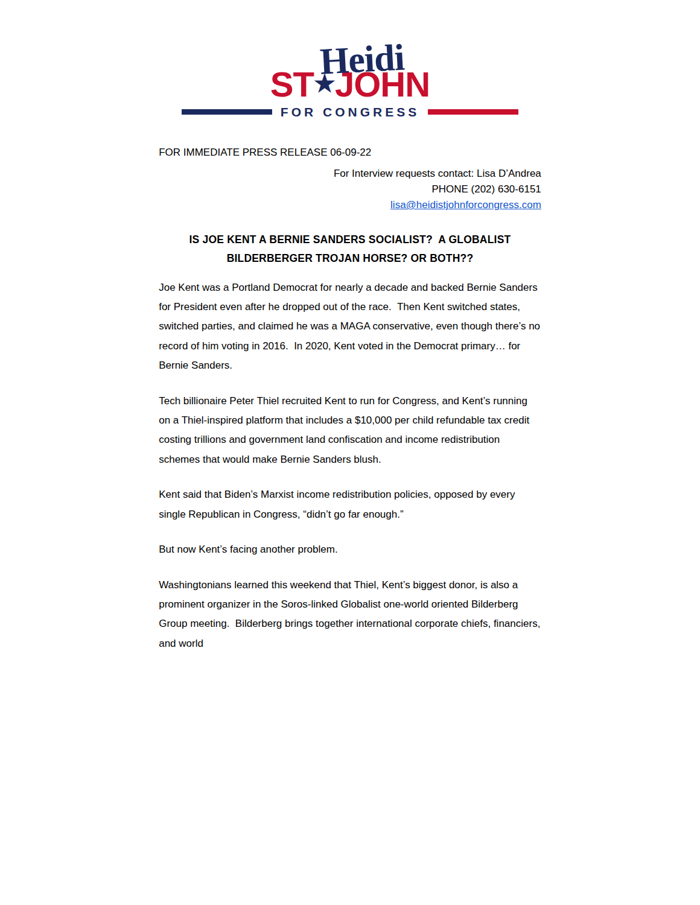Heidi ST★JOHN FOR CONGRESS
FOR IMMEDIATE PRESS RELEASE 06-09-22
For Interview requests contact: Lisa D’Andrea
PHONE (202) 630-6151
lisa@heidistjohnforcongress.com
IS JOE KENT A BERNIE SANDERS SOCIALIST? A GLOBALIST BILDERBERGER TROJAN HORSE? OR BOTH??
Joe Kent was a Portland Democrat for nearly a decade and backed Bernie Sanders for President even after he dropped out of the race. Then Kent switched states, switched parties, and claimed he was a MAGA conservative, even though there’s no record of him voting in 2016. In 2020, Kent voted in the Democrat primary… for Bernie Sanders.
Tech billionaire Peter Thiel recruited Kent to run for Congress, and Kent’s running on a Thiel-inspired platform that includes a $10,000 per child refundable tax credit costing trillions and government land confiscation and income redistribution schemes that would make Bernie Sanders blush.
Kent said that Biden’s Marxist income redistribution policies, opposed by every single Republican in Congress, “didn’t go far enough.”
But now Kent’s facing another problem.
Washingtonians learned this weekend that Thiel, Kent’s biggest donor, is also a prominent organizer in the Soros-linked Globalist one-world oriented Bilderberg Group meeting. Bilderberg brings together international corporate chiefs, financiers, and world